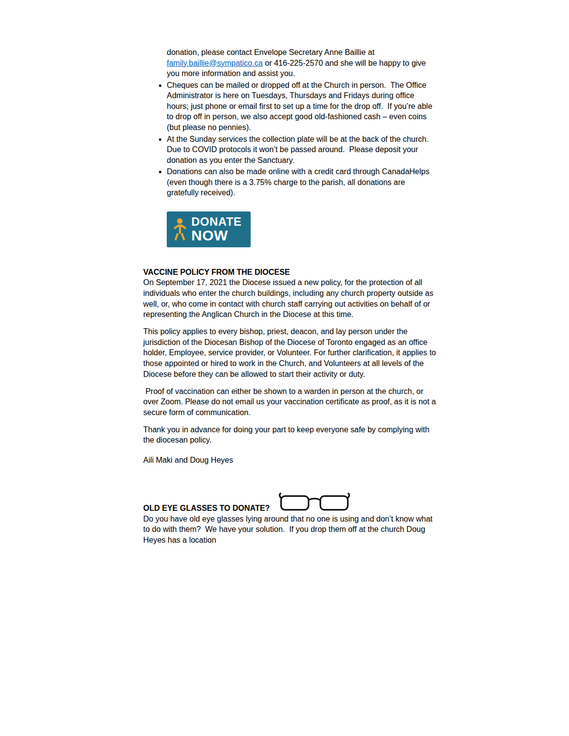donation, please contact Envelope Secretary Anne Baillie at family.baillie@sympatico.ca or 416-225-2570 and she will be happy to give you more information and assist you.
Cheques can be mailed or dropped off at the Church in person. The Office Administrator is here on Tuesdays, Thursdays and Fridays during office hours; just phone or email first to set up a time for the drop off. If you’re able to drop off in person, we also accept good old-fashioned cash – even coins (but please no pennies).
At the Sunday services the collection plate will be at the back of the church. Due to COVID protocols it won’t be passed around. Please deposit your donation as you enter the Sanctuary.
Donations can also be made online with a credit card through CanadaHelps (even though there is a 3.75% charge to the parish, all donations are gratefully received).
DONATE NOW
VACCINE POLICY FROM THE DIOCESE
On September 17, 2021 the Diocese issued a new policy, for the protection of all individuals who enter the church buildings, including any church property outside as well, or, who come in contact with church staff carrying out activities on behalf of or representing the Anglican Church in the Diocese at this time.
This policy applies to every bishop, priest, deacon, and lay person under the jurisdiction of the Diocesan Bishop of the Diocese of Toronto engaged as an office holder, Employee, service provider, or Volunteer. For further clarification, it applies to those appointed or hired to work in the Church, and Volunteers at all levels of the Diocese before they can be allowed to start their activity or duty.
Proof of vaccination can either be shown to a warden in person at the church, or over Zoom. Please do not email us your vaccination certificate as proof, as it is not a secure form of communication.
Thank you in advance for doing your part to keep everyone safe by complying with the diocesan policy.
Aili Maki and Doug Heyes
OLD EYE GLASSES TO DONATE?
Do you have old eye glasses lying around that no one is using and don’t know what to do with them? We have your solution. If you drop them off at the church Doug Heyes has a location